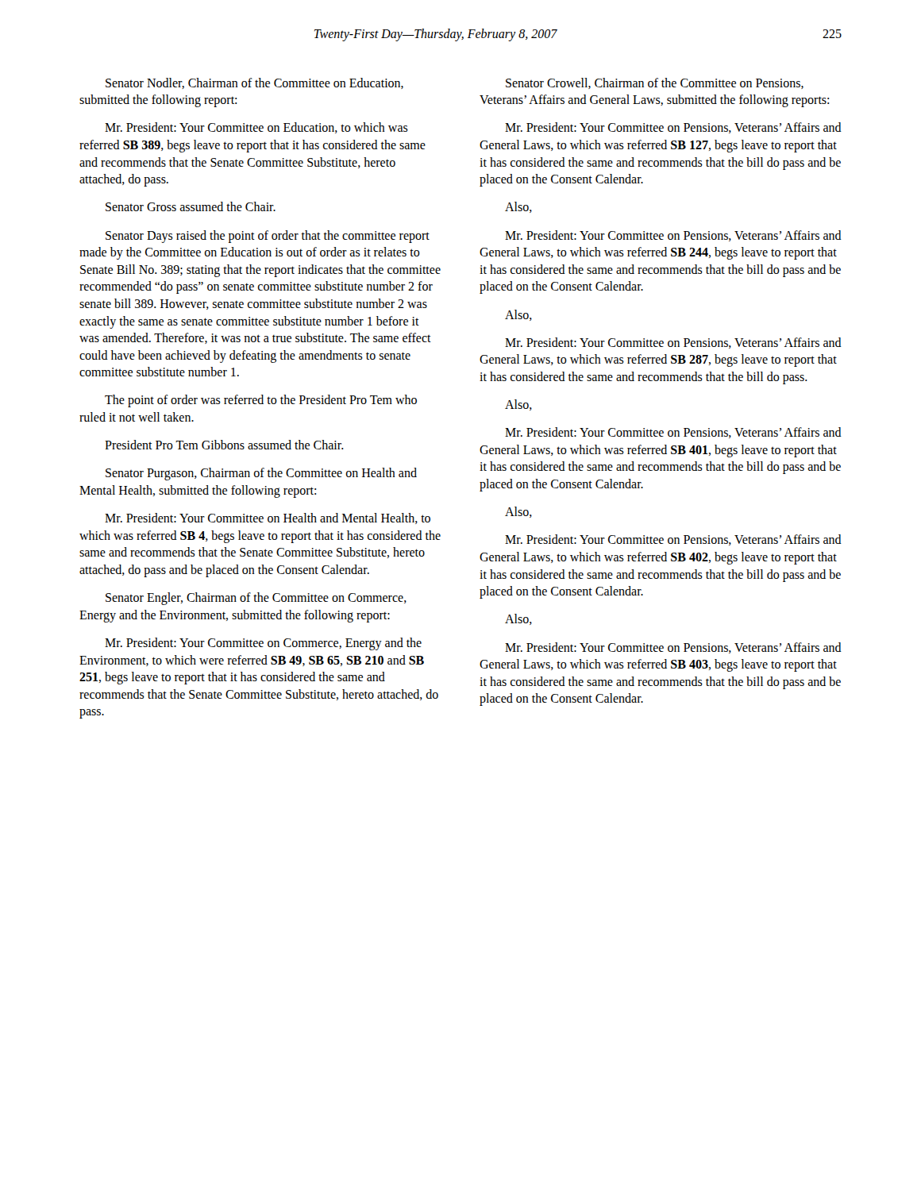Twenty-First Day—Thursday, February 8, 2007 225
Senator Nodler, Chairman of the Committee on Education, submitted the following report:
Mr. President: Your Committee on Education, to which was referred SB 389, begs leave to report that it has considered the same and recommends that the Senate Committee Substitute, hereto attached, do pass.
Senator Gross assumed the Chair.
Senator Days raised the point of order that the committee report made by the Committee on Education is out of order as it relates to Senate Bill No. 389; stating that the report indicates that the committee recommended “do pass” on senate committee substitute number 2 for senate bill 389. However, senate committee substitute number 2 was exactly the same as senate committee substitute number 1 before it was amended. Therefore, it was not a true substitute. The same effect could have been achieved by defeating the amendments to senate committee substitute number 1.
The point of order was referred to the President Pro Tem who ruled it not well taken.
President Pro Tem Gibbons assumed the Chair.
Senator Purgason, Chairman of the Committee on Health and Mental Health, submitted the following report:
Mr. President: Your Committee on Health and Mental Health, to which was referred SB 4, begs leave to report that it has considered the same and recommends that the Senate Committee Substitute, hereto attached, do pass and be placed on the Consent Calendar.
Senator Engler, Chairman of the Committee on Commerce, Energy and the Environment, submitted the following report:
Mr. President: Your Committee on Commerce, Energy and the Environment, to which were referred SB 49, SB 65, SB 210 and SB 251, begs leave to report that it has considered the same and recommends that the Senate Committee Substitute, hereto attached, do pass.
Senator Crowell, Chairman of the Committee on Pensions, Veterans’ Affairs and General Laws, submitted the following reports:
Mr. President: Your Committee on Pensions, Veterans’ Affairs and General Laws, to which was referred SB 127, begs leave to report that it has considered the same and recommends that the bill do pass and be placed on the Consent Calendar.
Also,
Mr. President: Your Committee on Pensions, Veterans’ Affairs and General Laws, to which was referred SB 244, begs leave to report that it has considered the same and recommends that the bill do pass and be placed on the Consent Calendar.
Also,
Mr. President: Your Committee on Pensions, Veterans’ Affairs and General Laws, to which was referred SB 287, begs leave to report that it has considered the same and recommends that the bill do pass.
Also,
Mr. President: Your Committee on Pensions, Veterans’ Affairs and General Laws, to which was referred SB 401, begs leave to report that it has considered the same and recommends that the bill do pass and be placed on the Consent Calendar.
Also,
Mr. President: Your Committee on Pensions, Veterans’ Affairs and General Laws, to which was referred SB 402, begs leave to report that it has considered the same and recommends that the bill do pass and be placed on the Consent Calendar.
Also,
Mr. President: Your Committee on Pensions, Veterans’ Affairs and General Laws, to which was referred SB 403, begs leave to report that it has considered the same and recommends that the bill do pass and be placed on the Consent Calendar.